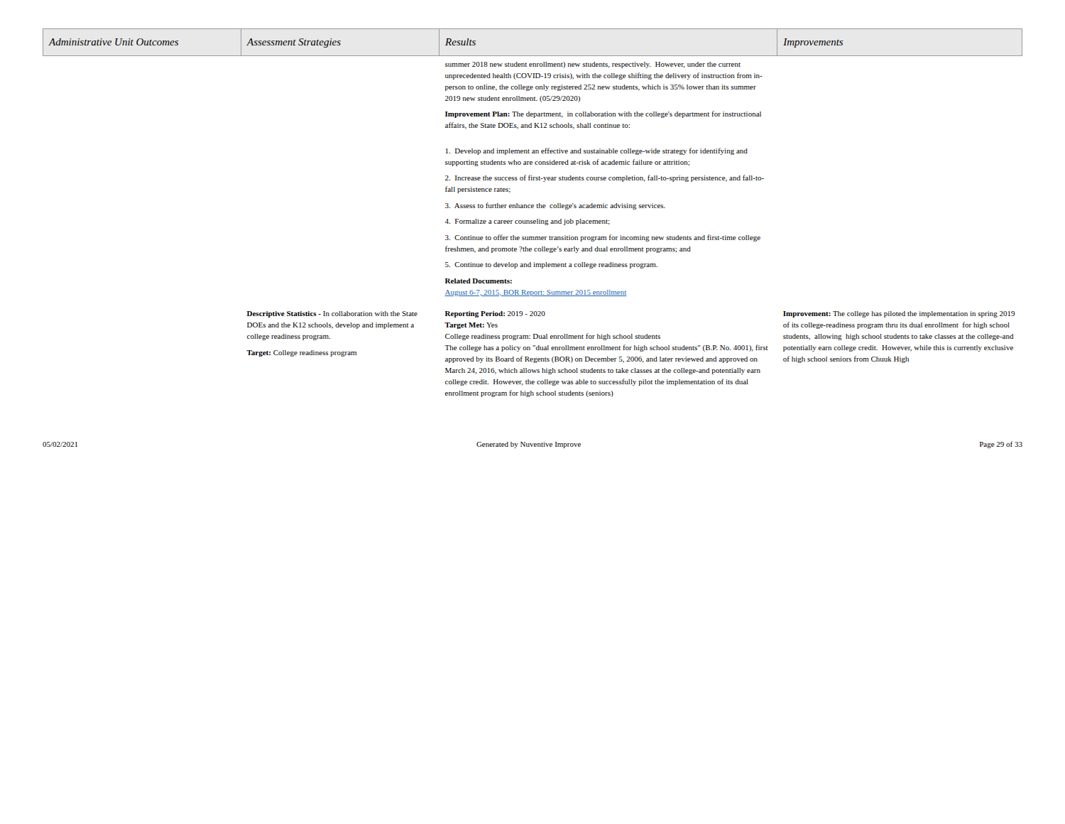| Administrative Unit Outcomes | Assessment Strategies | Results | Improvements |
| --- | --- | --- | --- |
| | | summer 2018 new student enrollment) new students, respectively. However, under the current unprecedented health (COVID-19 crisis), with the college shifting the delivery of instruction from in-person to online, the college only registered 252 new students, which is 35% lower than its summer 2019 new student enrollment. (05/29/2020) Improvement Plan: The department, in collaboration with the college's department for instructional affairs, the State DOEs, and K12 schools, shall continue to: 1. Develop and implement an effective and sustainable college-wide strategy for identifying and supporting students who are considered at-risk of academic failure or attrition; 2. Increase the success of first-year students course completion, fall-to-spring persistence, and fall-to-fall persistence rates; 3. Assess to further enhance the college's academic advising services. 4. Formalize a career counseling and job placement; 3. Continue to offer the summer transition program for incoming new students and first-time college freshmen, and promote ?the college’s early and dual enrollment programs; and 5. Continue to develop and implement a college readiness program. Related Documents: August 6-7, 2015, BOR Report: Summer 2015 enrollment | |
| | Descriptive Statistics - In collaboration with the State DOEs and the K12 schools, develop and implement a college readiness program. Target: College readiness program | Reporting Period: 2019 - 2020 Target Met: Yes College readiness program: Dual enrollment for high school students The college has a policy on "dual enrollment enrollment for high school students" (B.P. No. 4001), first approved by its Board of Regents (BOR) on December 5, 2006, and later reviewed and approved on March 24, 2016, which allows high school students to take classes at the college-and potentially earn college credit. However, the college was able to successfully pilot the implementation of its dual enrollment program for high school students (seniors) | Improvement: The college has piloted the implementation in spring 2019 of its college-readiness program thru its dual enrollment for high school students, allowing high school students to take classes at the college-and potentially earn college credit. However, while this is currently exclusive of high school seniors from Chuuk High |
05/02/2021 Generated by Nuventive Improve Page 29 of 33